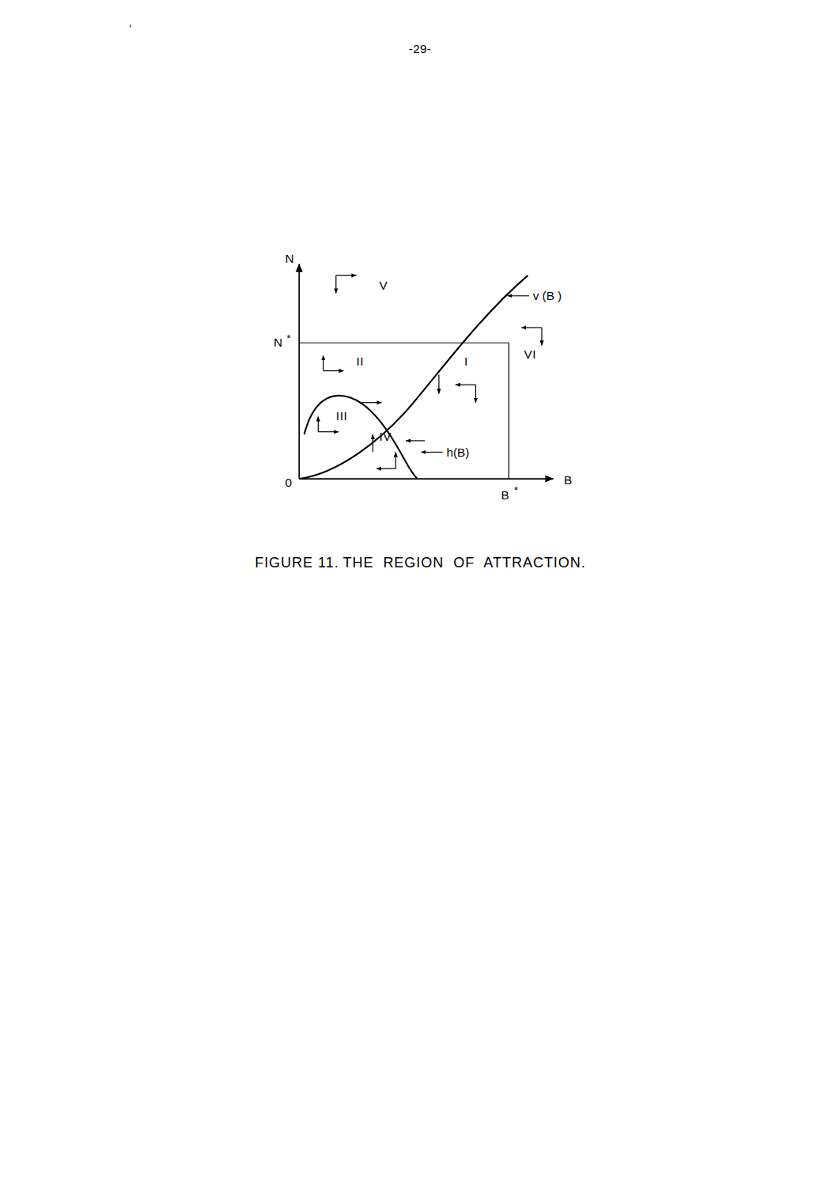‘
-29-
Figure 11. The region of attraction A phase-plane diagram with horizontal axis B and vertical axis N. A rising curve labelled v(B) passes through the origin; a hump-shaped curve labelled h(B) rises and falls near the origin. Horizontal line at N* and vertical line at B* bound a rectangle divided into regions labelled I, II, III, IV, with regions V and VI outside. Small arrow pairs indicate direction of flow in each region. N B 0 N * B * v (B ) h(B) V VI II I III IV
FIGURE 11. THE REGION OF ATTRACTION.